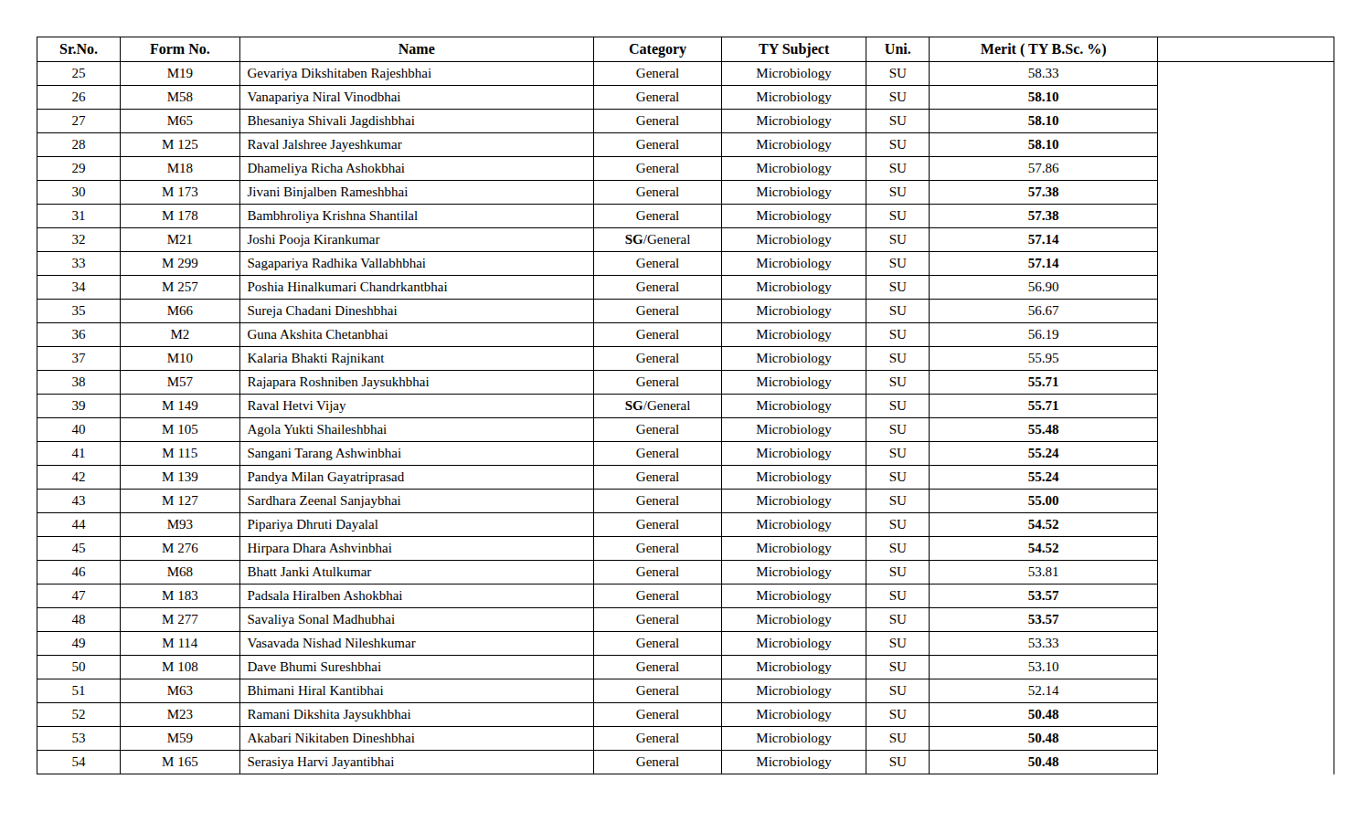Merit List
| Sr.No. | Form No. | Name | Category | TY Subject | Uni. | Merit ( TY B.Sc. %) | |
| --- | --- | --- | --- | --- | --- | --- | --- |
| 25 | M19 | Gevariya Dikshitaben Rajeshbhai | General | Microbiology | SU | 58.33 | |
| 26 | M58 | Vanapariya Niral Vinodbhai | General | Microbiology | SU | 58.10 | |
| 27 | M65 | Bhesaniya Shivali Jagdishbhai | General | Microbiology | SU | 58.10 | |
| 28 | M 125 | Raval Jalshree Jayeshkumar | General | Microbiology | SU | 58.10 | |
| 29 | M18 | Dhameliya Richa Ashokbhai | General | Microbiology | SU | 57.86 | |
| 30 | M 173 | Jivani Binjalben Rameshbhai | General | Microbiology | SU | 57.38 | |
| 31 | M 178 | Bambhroliya Krishna Shantilal | General | Microbiology | SU | 57.38 | |
| 32 | M21 | Joshi Pooja Kirankumar | SG /General | Microbiology | SU | 57.14 | |
| 33 | M 299 | Sagapariya Radhika Vallabhbhai | General | Microbiology | SU | 57.14 | |
| 34 | M 257 | Poshia Hinalkumari Chandrkantbhai | General | Microbiology | SU | 56.90 | |
| 35 | M66 | Sureja Chadani Dineshbhai | General | Microbiology | SU | 56.67 | |
| 36 | M2 | Guna Akshita Chetanbhai | General | Microbiology | SU | 56.19 | |
| 37 | M10 | Kalaria Bhakti Rajnikant | General | Microbiology | SU | 55.95 | |
| 38 | M57 | Rajapara Roshniben Jaysukhbhai | General | Microbiology | SU | 55.71 | |
| 39 | M 149 | Raval Hetvi Vijay | SG /General | Microbiology | SU | 55.71 | |
| 40 | M 105 | Agola Yukti Shaileshbhai | General | Microbiology | SU | 55.48 | |
| 41 | M 115 | Sangani Tarang Ashwinbhai | General | Microbiology | SU | 55.24 | |
| 42 | M 139 | Pandya Milan Gayatriprasad | General | Microbiology | SU | 55.24 | |
| 43 | M 127 | Sardhara Zeenal Sanjaybhai | General | Microbiology | SU | 55.00 | |
| 44 | M93 | Pipariya Dhruti Dayalal | General | Microbiology | SU | 54.52 | |
| 45 | M 276 | Hirpara Dhara Ashvinbhai | General | Microbiology | SU | 54.52 | |
| 46 | M68 | Bhatt Janki Atulkumar | General | Microbiology | SU | 53.81 | |
| 47 | M 183 | Padsala Hiralben Ashokbhai | General | Microbiology | SU | 53.57 | |
| 48 | M 277 | Savaliya Sonal Madhubhai | General | Microbiology | SU | 53.57 | |
| 49 | M 114 | Vasavada Nishad Nileshkumar | General | Microbiology | SU | 53.33 | |
| 50 | M 108 | Dave Bhumi Sureshbhai | General | Microbiology | SU | 53.10 | |
| 51 | M63 | Bhimani Hiral Kantibhai | General | Microbiology | SU | 52.14 | |
| 52 | M23 | Ramani Dikshita Jaysukhbhai | General | Microbiology | SU | 50.48 | |
| 53 | M59 | Akabari Nikitaben Dineshbhai | General | Microbiology | SU | 50.48 | |
| 54 | M 165 | Serasiya Harvi Jayantibhai | General | Microbiology | SU | 50.48 | |